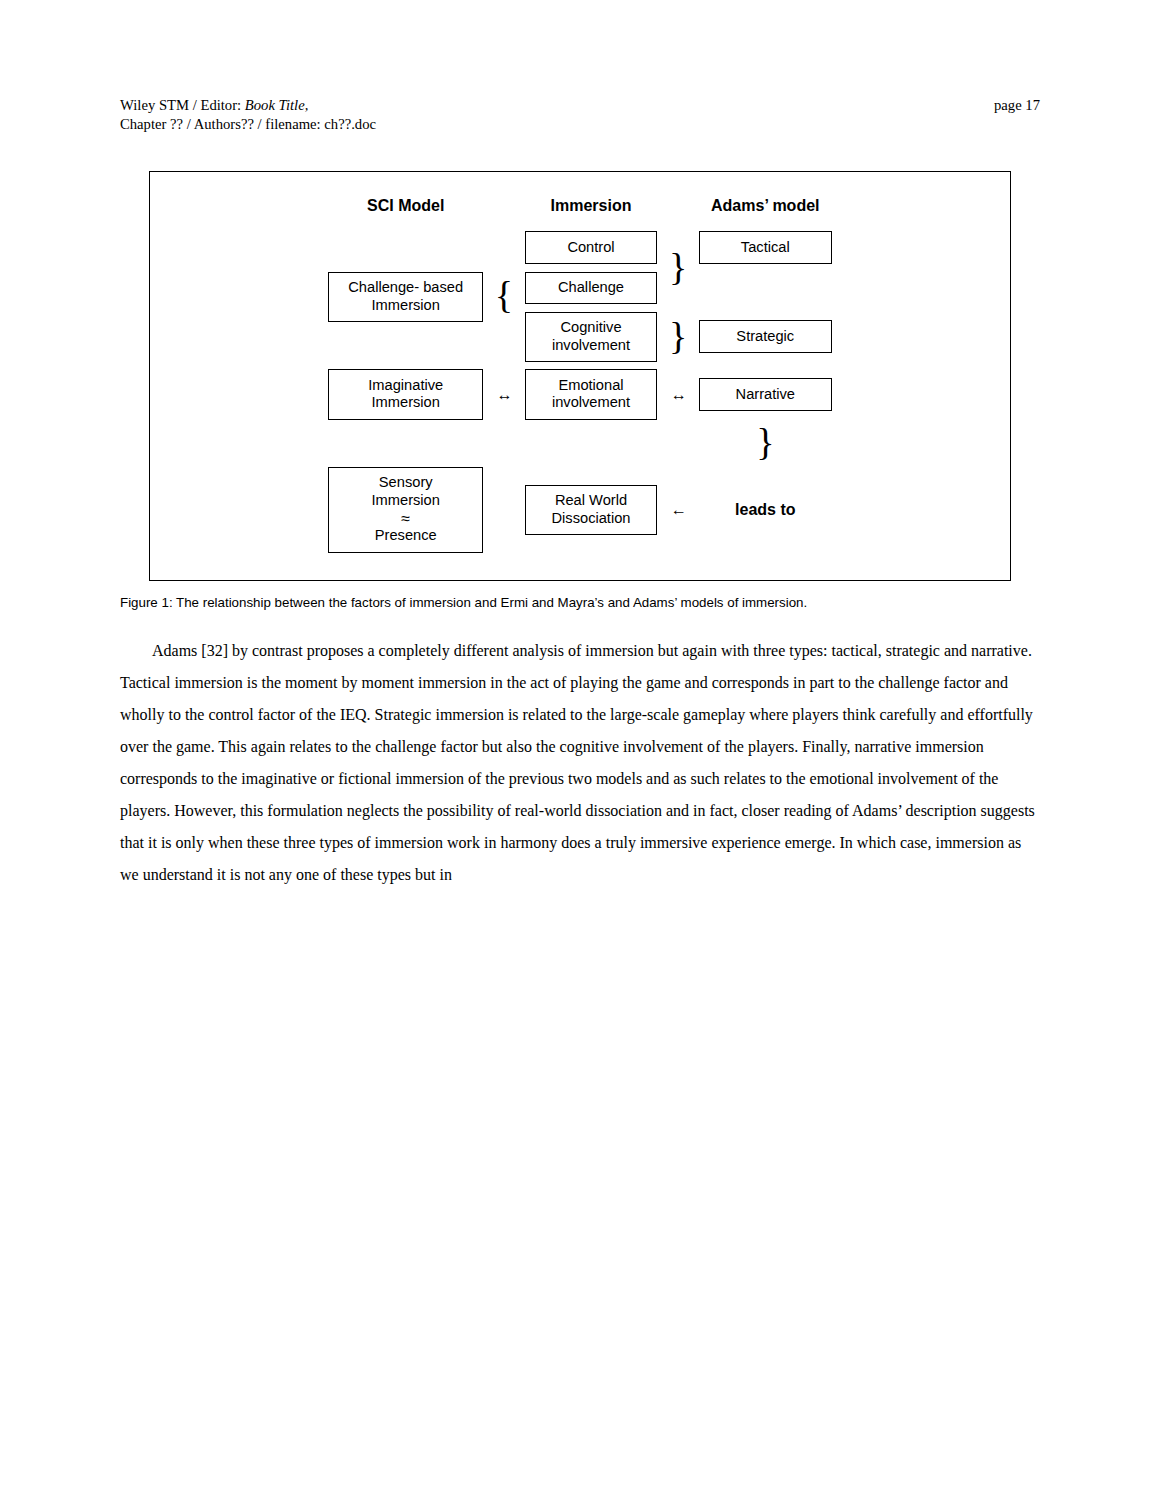Wiley STM / Editor: Book Title,
Chapter ?? / Authors?? / filename: ch??.doc page 17
| SCI Model | | Immersion | | Adams’ model |
| --- | --- | --- | --- | --- |
| Challenge- based Immersion | { | Control | } | Tactical |
| Challenge | |
| Cognitive involvement | } | Strategic |
| Imaginative Immersion | ↔ | Emotional involvement | ↔ | Narrative |
| | | | | } |
| Sensory Immersion ≈ Presence | | Real World Dissociation | ← | leads to |
Figure 1: The relationship between the factors of immersion and Ermi and Mayra’s and Adams’ models of immersion.
Adams [32] by contrast proposes a completely different analysis of immersion but again with three types: tactical, strategic and narrative. Tactical immersion is the moment by moment immersion in the act of playing the game and corresponds in part to the challenge factor and wholly to the control factor of the IEQ. Strategic immersion is related to the large-scale gameplay where players think carefully and effortfully over the game. This again relates to the challenge factor but also the cognitive involvement of the players. Finally, narrative immersion corresponds to the imaginative or fictional immersion of the previous two models and as such relates to the emotional involvement of the players. However, this formulation neglects the possibility of real-world dissociation and in fact, closer reading of Adams’ description suggests that it is only when these three types of immersion work in harmony does a truly immersive experience emerge. In which case, immersion as we understand it is not any one of these types but in